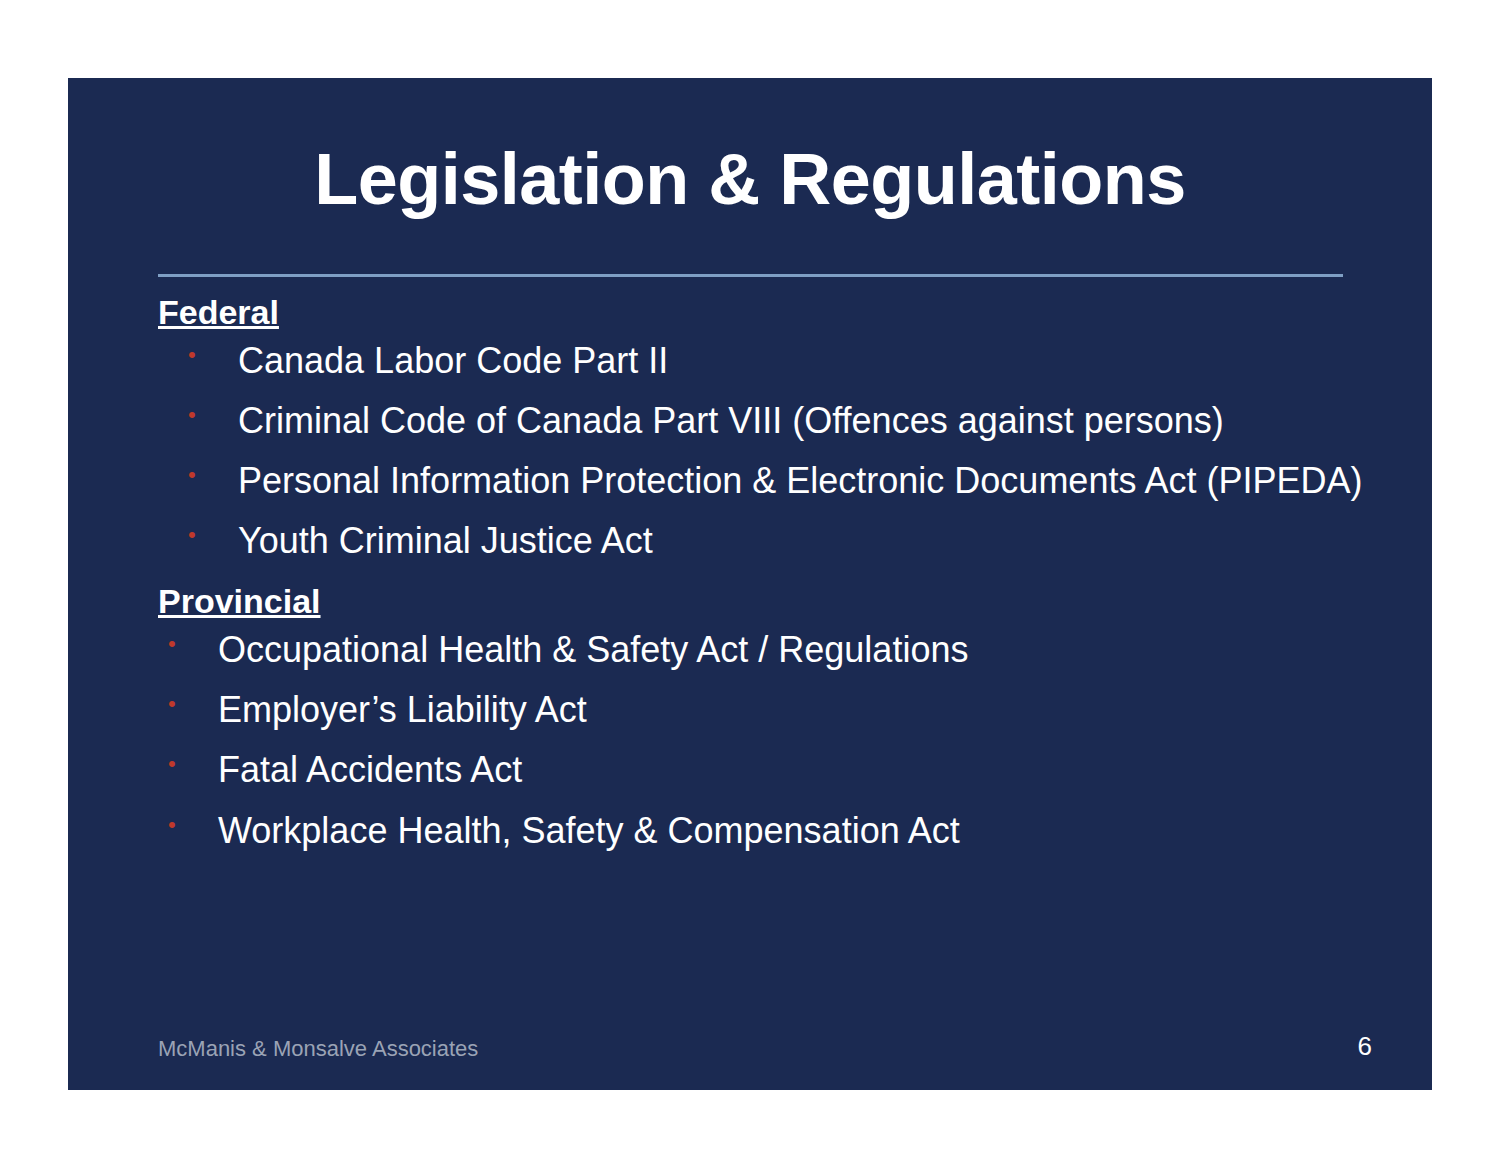Legislation & Regulations
Federal
Canada Labor Code Part II
Criminal Code of Canada Part VIII (Offences against persons)
Personal Information Protection & Electronic Documents Act (PIPEDA)
Youth Criminal Justice Act
Provincial
Occupational Health & Safety Act / Regulations
Employer’s Liability Act
Fatal Accidents Act
Workplace Health, Safety & Compensation Act
McManis & Monsalve Associates
6